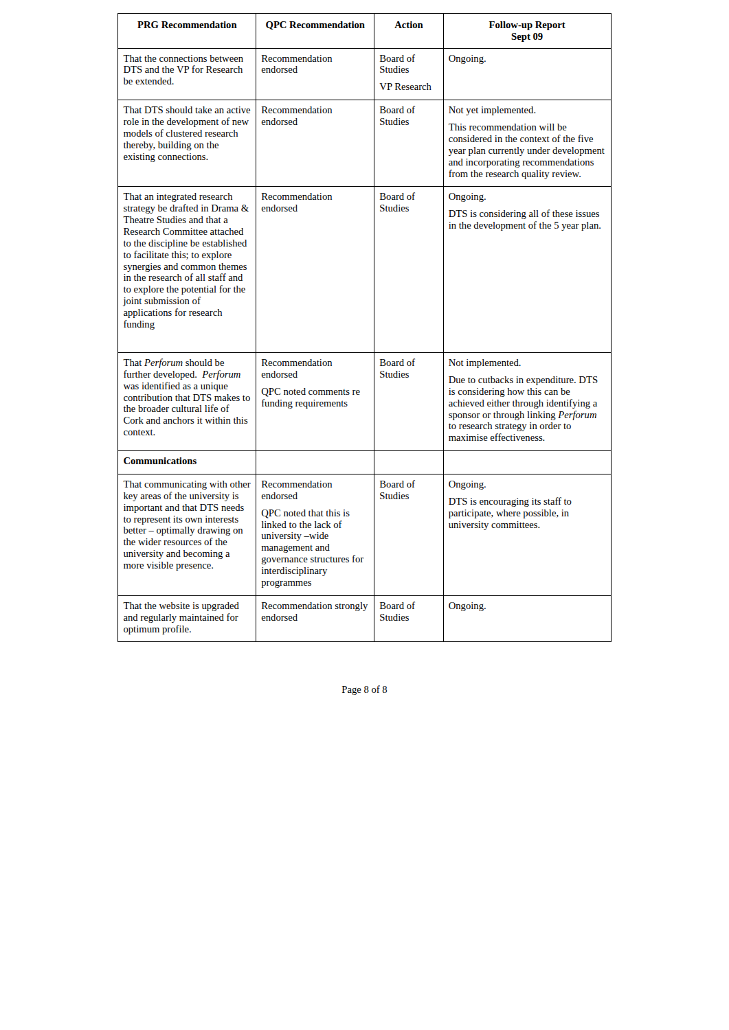| PRG Recommendation | QPC Recommendation | Action | Follow-up Report Sept 09 |
| --- | --- | --- | --- |
| That the connections between DTS and the VP for Research be extended. | Recommendation endorsed | Board of Studies VP Research | Ongoing. |
| That DTS should take an active role in the development of new models of clustered research thereby, building on the existing connections. | Recommendation endorsed | Board of Studies | Not yet implemented. This recommendation will be considered in the context of the five year plan currently under development and incorporating recommendations from the research quality review. |
| That an integrated research strategy be drafted in Drama & Theatre Studies and that a Research Committee attached to the discipline be established to facilitate this; to explore synergies and common themes in the research of all staff and to explore the potential for the joint submission of applications for research funding | Recommendation endorsed | Board of Studies | Ongoing. DTS is considering all of these issues in the development of the 5 year plan. |
| That Perforum should be further developed. Perforum was identified as a unique contribution that DTS makes to the broader cultural life of Cork and anchors it within this context. | Recommendation endorsed QPC noted comments re funding requirements | Board of Studies | Not implemented. Due to cutbacks in expenditure. DTS is considering how this can be achieved either through identifying a sponsor or through linking Perforum to research strategy in order to maximise effectiveness. |
| Communications | | | |
| That communicating with other key areas of the university is important and that DTS needs to represent its own interests better – optimally drawing on the wider resources of the university and becoming a more visible presence. | Recommendation endorsed QPC noted that this is linked to the lack of university –wide management and governance structures for interdisciplinary programmes | Board of Studies | Ongoing. DTS is encouraging its staff to participate, where possible, in university committees. |
| That the website is upgraded and regularly maintained for optimum profile. | Recommendation strongly endorsed | Board of Studies | Ongoing. |
Page 8 of 8